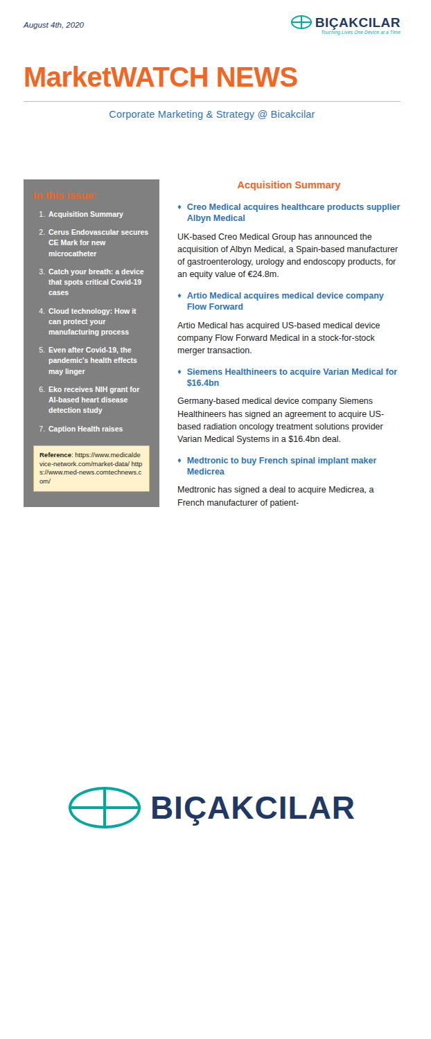BIÇAKCILAR Touching Lives One Device at a Time
August 4th, 2020
MarketWATCH NEWS
Corporate Marketing & Strategy @ Bicakcilar
In this issue:
Acquisition Summary
Cerus Endovascular secures CE Mark for new microcatheter
Catch your breath: a device that spots critical Covid-19 cases
Cloud technology: How it can protect your manufacturing process
Even after Covid-19, the pandemic's health effects may linger
Eko receives NIH grant for AI-based heart disease detection study
Caption Health raises
Reference: https://www.medicaldevice-network.com/market-data/ https://www.med-news.comtechnews.com/
Acquisition Summary
♦Creo Medical acquires healthcare products supplier Albyn Medical
UK-based Creo Medical Group has announced the acquisition of Albyn Medical, a Spain-based manufacturer of gastroenterology, urology and endoscopy products, for an equity value of €24.8m.
♦Artio Medical acquires medical device company Flow Forward
Artio Medical has acquired US-based medical device company Flow Forward Medical in a stock-for-stock merger transaction.
♦Siemens Healthineers to acquire Varian Medical for $16.4bn
Germany-based medical device company Siemens Healthineers has signed an agreement to acquire US-based radiation oncology treatment solutions provider Varian Medical Systems in a $16.4bn deal.
♦Medtronic to buy French spinal implant maker Medicrea
Medtronic has signed a deal to acquire Medicrea, a French manufacturer of patient-
BIÇAKCILAR